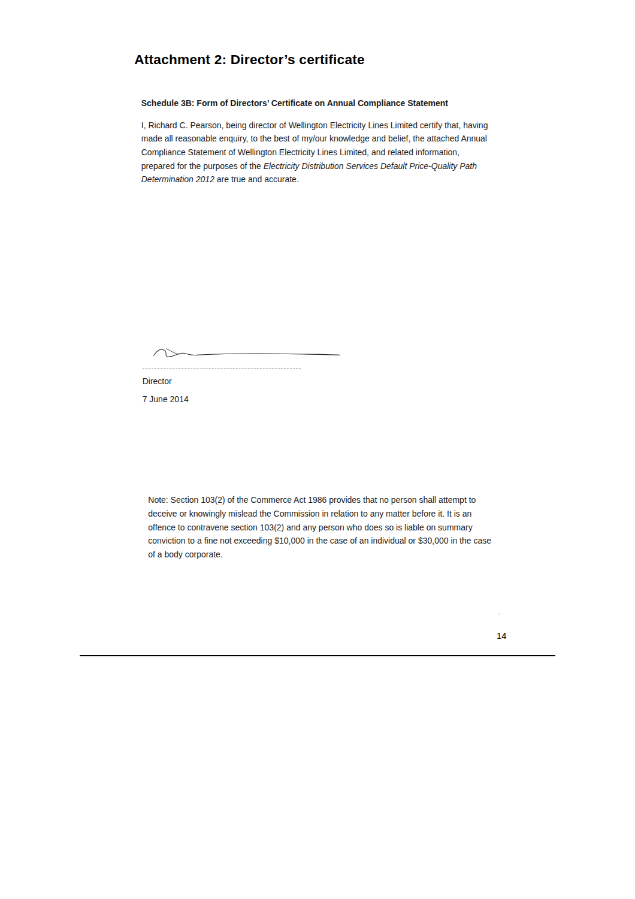Attachment 2: Director’s certificate
Schedule 3B: Form of Directors’ Certificate on Annual Compliance Statement
I, Richard C. Pearson, being director of Wellington Electricity Lines Limited certify that, having made all reasonable enquiry, to the best of my/our knowledge and belief, the attached Annual Compliance Statement of Wellington Electricity Lines Limited, and related information, prepared for the purposes of the Electricity Distribution Services Default Price-Quality Path Determination 2012 are true and accurate.
Director
7 June 2014
Note: Section 103(2) of the Commerce Act 1986 provides that no person shall attempt to deceive or knowingly mislead the Commission in relation to any matter before it. It is an offence to contravene section 103(2) and any person who does so is liable on summary conviction to a fine not exceeding $10,000 in the case of an individual or $30,000 in the case of a body corporate.
·
14